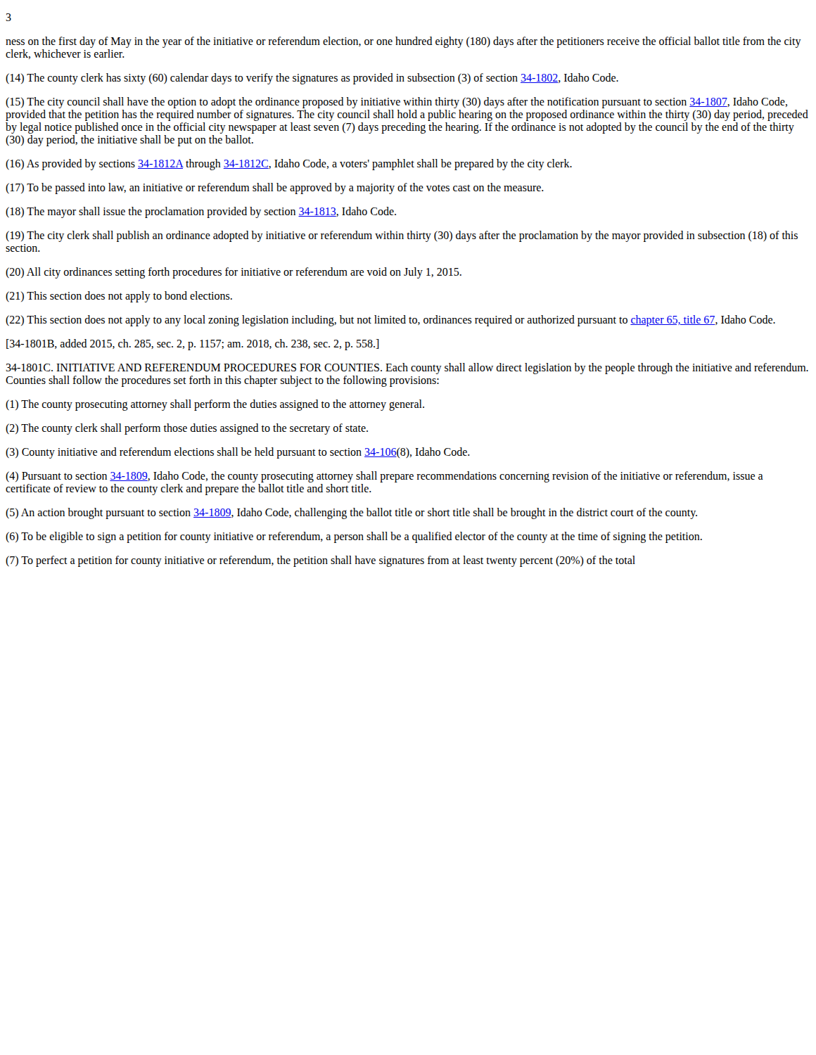3
ness on the first day of May in the year of the initiative or referendum election, or one hundred eighty (180) days after the petitioners receive the official ballot title from the city clerk, whichever is earlier.
(14) The county clerk has sixty (60) calendar days to verify the signatures as provided in subsection (3) of section 34-1802, Idaho Code.
(15) The city council shall have the option to adopt the ordinance proposed by initiative within thirty (30) days after the notification pursuant to section 34-1807, Idaho Code, provided that the petition has the required number of signatures. The city council shall hold a public hearing on the proposed ordinance within the thirty (30) day period, preceded by legal notice published once in the official city newspaper at least seven (7) days preceding the hearing. If the ordinance is not adopted by the council by the end of the thirty (30) day period, the initiative shall be put on the ballot.
(16) As provided by sections 34-1812A through 34-1812C, Idaho Code, a voters' pamphlet shall be prepared by the city clerk.
(17) To be passed into law, an initiative or referendum shall be approved by a majority of the votes cast on the measure.
(18) The mayor shall issue the proclamation provided by section 34-1813, Idaho Code.
(19) The city clerk shall publish an ordinance adopted by initiative or referendum within thirty (30) days after the proclamation by the mayor provided in subsection (18) of this section.
(20) All city ordinances setting forth procedures for initiative or referendum are void on July 1, 2015.
(21) This section does not apply to bond elections.
(22) This section does not apply to any local zoning legislation including, but not limited to, ordinances required or authorized pursuant to chapter 65, title 67, Idaho Code.
[34-1801B, added 2015, ch. 285, sec. 2, p. 1157; am. 2018, ch. 238, sec. 2, p. 558.]
34-1801C. INITIATIVE AND REFERENDUM PROCEDURES FOR COUNTIES. Each county shall allow direct legislation by the people through the initiative and referendum. Counties shall follow the procedures set forth in this chapter subject to the following provisions:
(1) The county prosecuting attorney shall perform the duties assigned to the attorney general.
(2) The county clerk shall perform those duties assigned to the secretary of state.
(3) County initiative and referendum elections shall be held pursuant to section 34-106(8), Idaho Code.
(4) Pursuant to section 34-1809, Idaho Code, the county prosecuting attorney shall prepare recommendations concerning revision of the initiative or referendum, issue a certificate of review to the county clerk and prepare the ballot title and short title.
(5) An action brought pursuant to section 34-1809, Idaho Code, challenging the ballot title or short title shall be brought in the district court of the county.
(6) To be eligible to sign a petition for county initiative or referendum, a person shall be a qualified elector of the county at the time of signing the petition.
(7) To perfect a petition for county initiative or referendum, the petition shall have signatures from at least twenty percent (20%) of the total